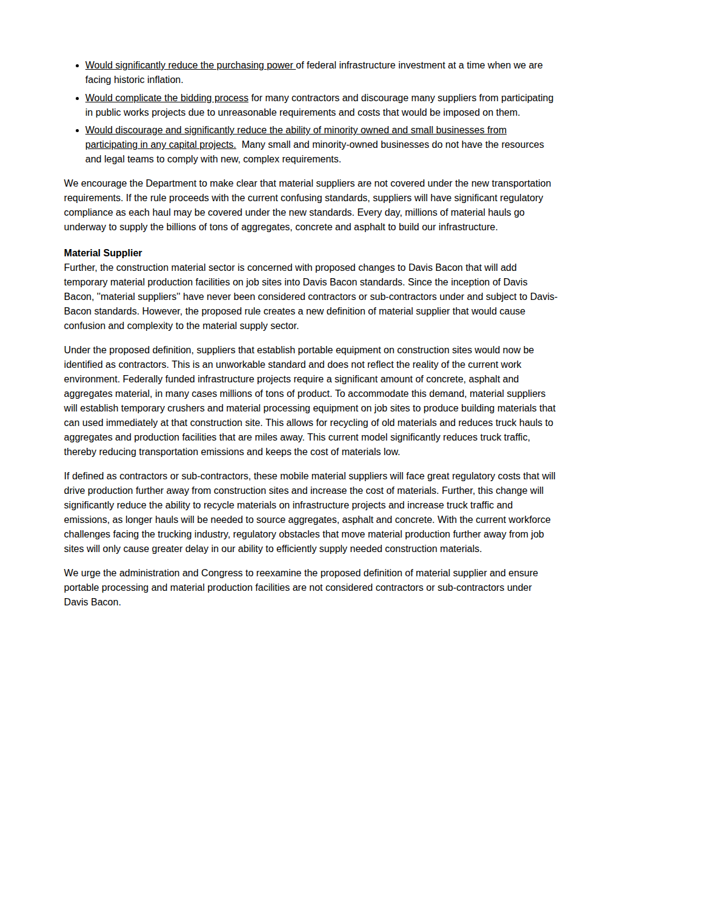Would significantly reduce the purchasing power of federal infrastructure investment at a time when we are facing historic inflation.
Would complicate the bidding process for many contractors and discourage many suppliers from participating in public works projects due to unreasonable requirements and costs that would be imposed on them.
Would discourage and significantly reduce the ability of minority owned and small businesses from participating in any capital projects. Many small and minority-owned businesses do not have the resources and legal teams to comply with new, complex requirements.
We encourage the Department to make clear that material suppliers are not covered under the new transportation requirements. If the rule proceeds with the current confusing standards, suppliers will have significant regulatory compliance as each haul may be covered under the new standards. Every day, millions of material hauls go underway to supply the billions of tons of aggregates, concrete and asphalt to build our infrastructure.
Material Supplier
Further, the construction material sector is concerned with proposed changes to Davis Bacon that will add temporary material production facilities on job sites into Davis Bacon standards. Since the inception of Davis Bacon, ''material suppliers'' have never been considered contractors or sub-contractors under and subject to Davis-Bacon standards. However, the proposed rule creates a new definition of material supplier that would cause confusion and complexity to the material supply sector.
Under the proposed definition, suppliers that establish portable equipment on construction sites would now be identified as contractors. This is an unworkable standard and does not reflect the reality of the current work environment. Federally funded infrastructure projects require a significant amount of concrete, asphalt and aggregates material, in many cases millions of tons of product. To accommodate this demand, material suppliers will establish temporary crushers and material processing equipment on job sites to produce building materials that can used immediately at that construction site. This allows for recycling of old materials and reduces truck hauls to aggregates and production facilities that are miles away. This current model significantly reduces truck traffic, thereby reducing transportation emissions and keeps the cost of materials low.
If defined as contractors or sub-contractors, these mobile material suppliers will face great regulatory costs that will drive production further away from construction sites and increase the cost of materials. Further, this change will significantly reduce the ability to recycle materials on infrastructure projects and increase truck traffic and emissions, as longer hauls will be needed to source aggregates, asphalt and concrete. With the current workforce challenges facing the trucking industry, regulatory obstacles that move material production further away from job sites will only cause greater delay in our ability to efficiently supply needed construction materials.
We urge the administration and Congress to reexamine the proposed definition of material supplier and ensure portable processing and material production facilities are not considered contractors or sub-contractors under Davis Bacon.